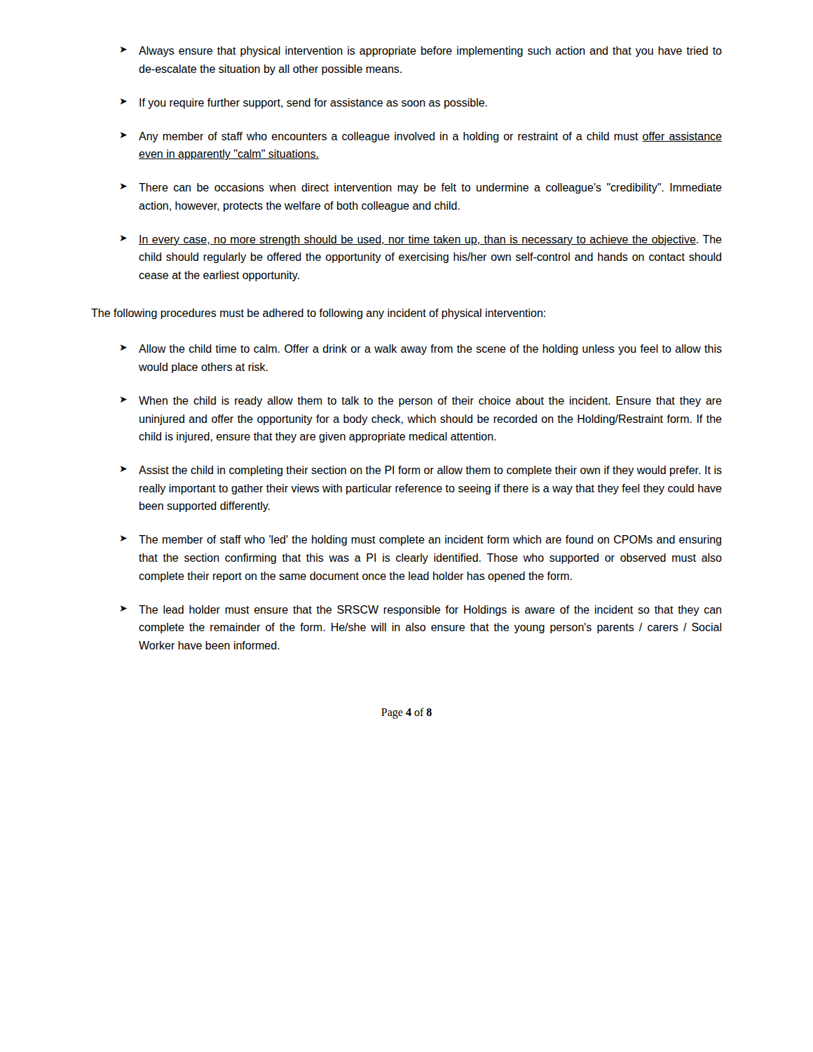Always ensure that physical intervention is appropriate before implementing such action and that you have tried to de-escalate the situation by all other possible means.
If you require further support, send for assistance as soon as possible.
Any member of staff who encounters a colleague involved in a holding or restraint of a child must offer assistance even in apparently "calm" situations.
There can be occasions when direct intervention may be felt to undermine a colleague's "credibility". Immediate action, however, protects the welfare of both colleague and child.
In every case, no more strength should be used, nor time taken up, than is necessary to achieve the objective. The child should regularly be offered the opportunity of exercising his/her own self-control and hands on contact should cease at the earliest opportunity.
The following procedures must be adhered to following any incident of physical intervention:
Allow the child time to calm. Offer a drink or a walk away from the scene of the holding unless you feel to allow this would place others at risk.
When the child is ready allow them to talk to the person of their choice about the incident. Ensure that they are uninjured and offer the opportunity for a body check, which should be recorded on the Holding/Restraint form. If the child is injured, ensure that they are given appropriate medical attention.
Assist the child in completing their section on the PI form or allow them to complete their own if they would prefer. It is really important to gather their views with particular reference to seeing if there is a way that they feel they could have been supported differently.
The member of staff who 'led' the holding must complete an incident form which are found on CPOMs and ensuring that the section confirming that this was a PI is clearly identified. Those who supported or observed must also complete their report on the same document once the lead holder has opened the form.
The lead holder must ensure that the SRSCW responsible for Holdings is aware of the incident so that they can complete the remainder of the form. He/she will in also ensure that the young person's parents / carers / Social Worker have been informed.
Page 4 of 8